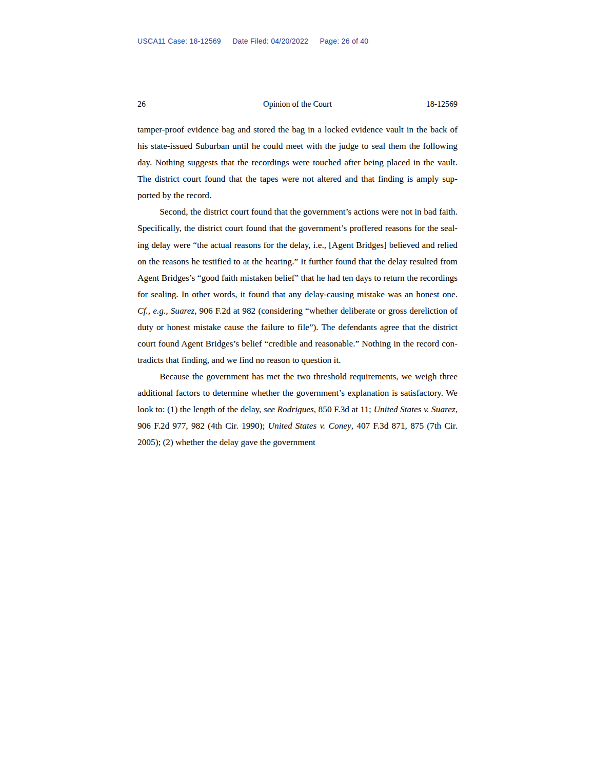USCA11 Case: 18-12569 Date Filed: 04/20/2022 Page: 26 of 40
26
Opinion of the Court
18-12569
tamper-proof evidence bag and stored the bag in a locked evidence vault in the back of his state-issued Suburban until he could meet with the judge to seal them the following day. Nothing suggests that the recordings were touched after being placed in the vault. The district court found that the tapes were not altered and that finding is amply supported by the record.
Second, the district court found that the government’s actions were not in bad faith. Specifically, the district court found that the government’s proffered reasons for the sealing delay were “the actual reasons for the delay, i.e., [Agent Bridges] believed and relied on the reasons he testified to at the hearing.” It further found that the delay resulted from Agent Bridges’s “good faith mistaken belief” that he had ten days to return the recordings for sealing. In other words, it found that any delay-causing mistake was an honest one. Cf., e.g., Suarez, 906 F.2d at 982 (considering “whether deliberate or gross dereliction of duty or honest mistake cause the failure to file”). The defendants agree that the district court found Agent Bridges’s belief “credible and reasonable.” Nothing in the record contradicts that finding, and we find no reason to question it.
Because the government has met the two threshold requirements, we weigh three additional factors to determine whether the government’s explanation is satisfactory. We look to: (1) the length of the delay, see Rodrigues, 850 F.3d at 11; United States v. Suarez, 906 F.2d 977, 982 (4th Cir. 1990); United States v. Coney, 407 F.3d 871, 875 (7th Cir. 2005); (2) whether the delay gave the government